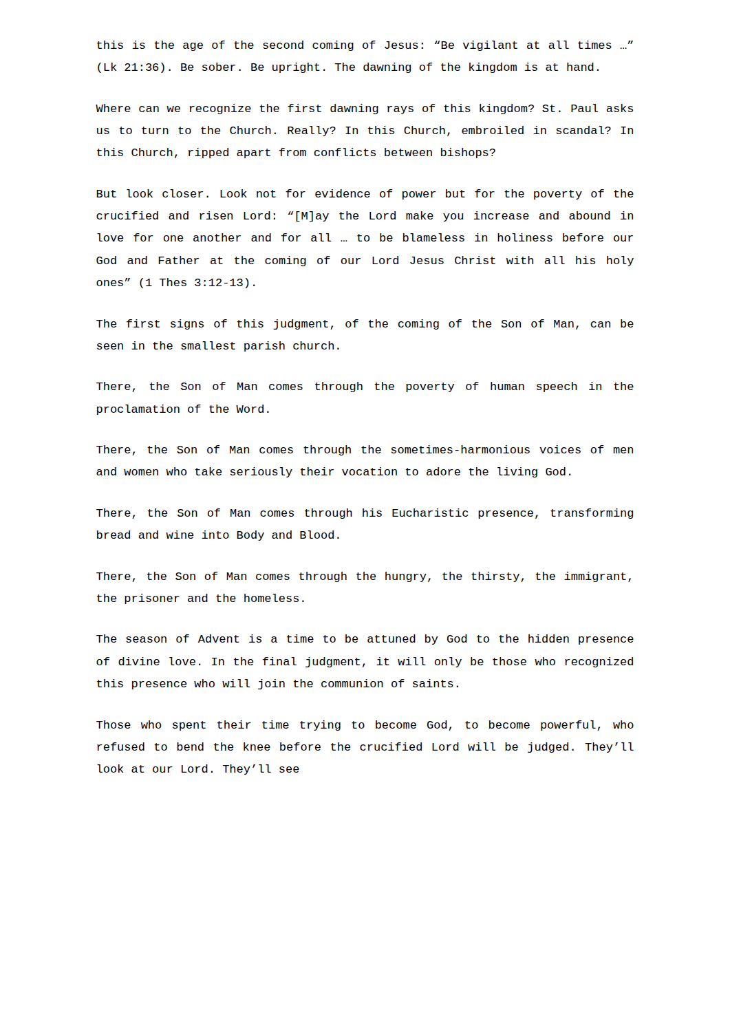this is the age of the second coming of Jesus: “Be vigilant at all times …” (Lk 21:36). Be sober. Be upright. The dawning of the kingdom is at hand.
Where can we recognize the first dawning rays of this kingdom? St. Paul asks us to turn to the Church. Really? In this Church, embroiled in scandal? In this Church, ripped apart from conflicts between bishops?
But look closer. Look not for evidence of power but for the poverty of the crucified and risen Lord: “[M]ay the Lord make you increase and abound in love for one another and for all … to be blameless in holiness before our God and Father at the coming of our Lord Jesus Christ with all his holy ones” (1 Thes 3:12-13).
The first signs of this judgment, of the coming of the Son of Man, can be seen in the smallest parish church.
There, the Son of Man comes through the poverty of human speech in the proclamation of the Word.
There, the Son of Man comes through the sometimes-harmonious voices of men and women who take seriously their vocation to adore the living God.
There, the Son of Man comes through his Eucharistic presence, transforming bread and wine into Body and Blood.
There, the Son of Man comes through the hungry, the thirsty, the immigrant, the prisoner and the homeless.
The season of Advent is a time to be attuned by God to the hidden presence of divine love. In the final judgment, it will only be those who recognized this presence who will join the communion of saints.
Those who spent their time trying to become God, to become powerful, who refused to bend the knee before the crucified Lord will be judged. They’ll look at our Lord. They’ll see